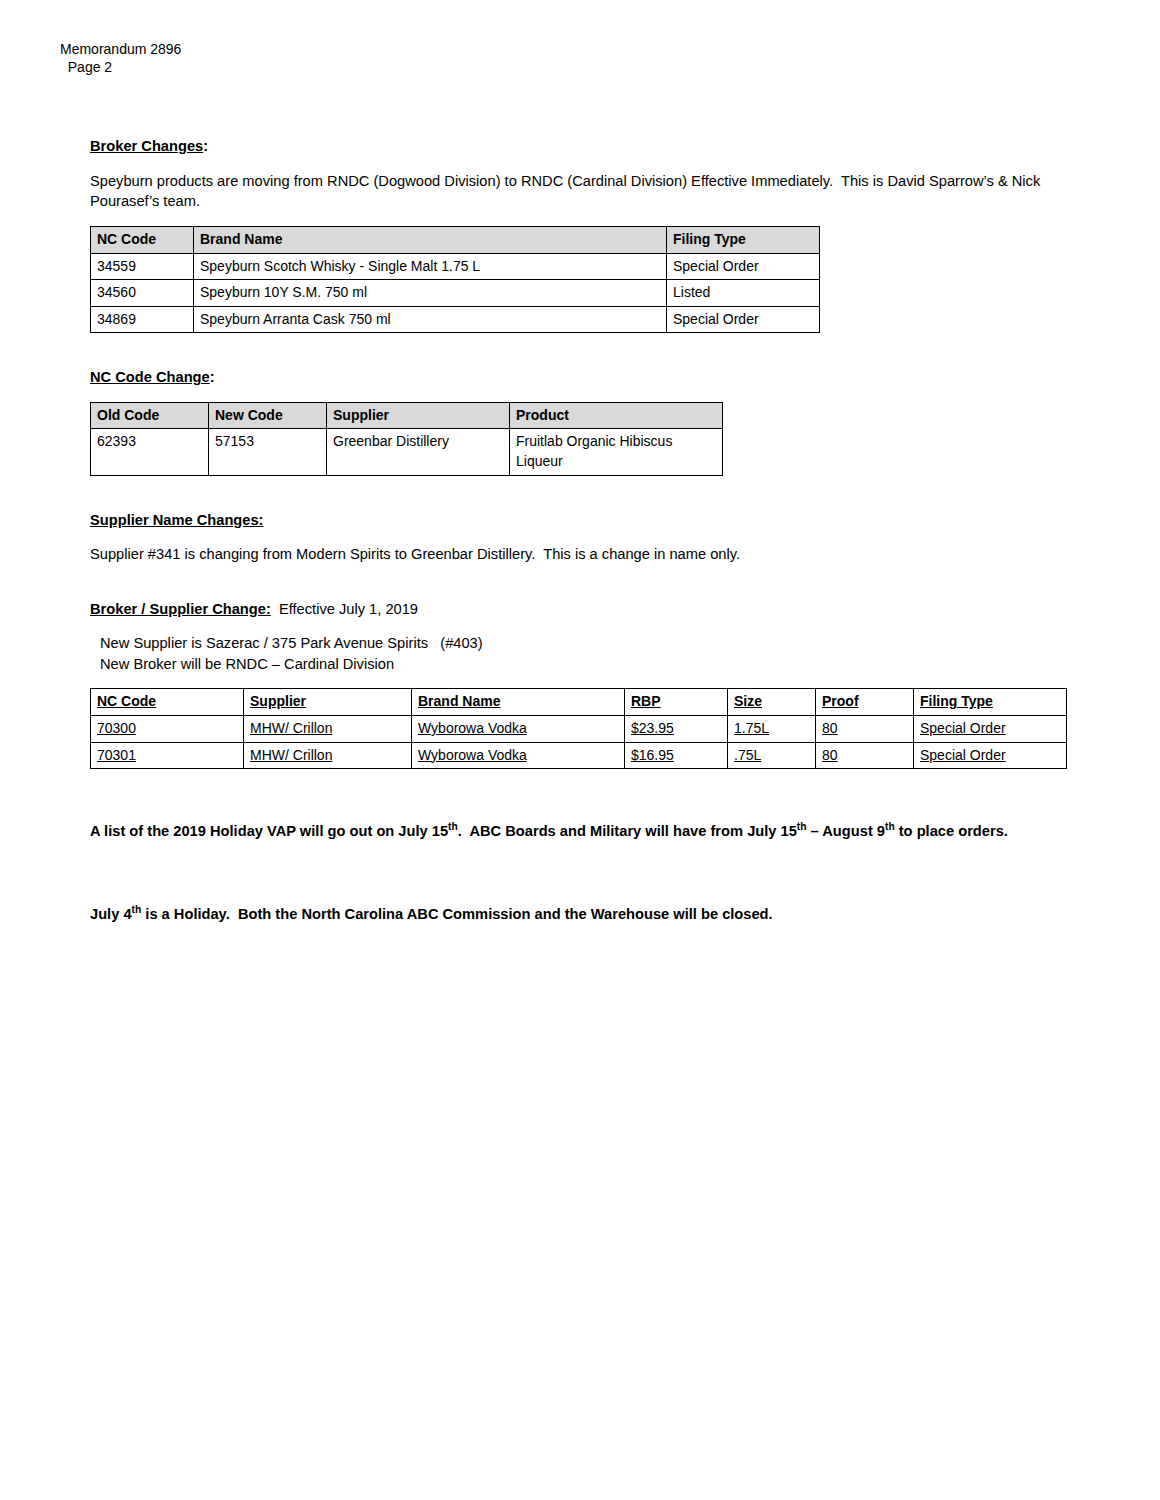Memorandum 2896
Page 2
Broker Changes
:
Speyburn products are moving from RNDC (Dogwood Division) to RNDC (Cardinal Division) Effective Immediately. This is David Sparrow’s & Nick Pourasef’s team.
| NC Code | Brand Name | Filing Type |
| --- | --- | --- |
| 34559 | Speyburn Scotch Whisky - Single Malt 1.75 L | Special Order |
| 34560 | Speyburn 10Y S.M. 750 ml | Listed |
| 34869 | Speyburn Arranta Cask 750 ml | Special Order |
NC Code Change
:
| Old Code | New Code | Supplier | Product |
| --- | --- | --- | --- |
| 62393 | 57153 | Greenbar Distillery | Fruitlab Organic Hibiscus Liqueur |
Supplier Name Changes:
Supplier #341 is changing from Modern Spirits to Greenbar Distillery. This is a change in name only.
Broker / Supplier Change:
Effective July 1, 2019
New Supplier is Sazerac / 375 Park Avenue Spirits (#403)
New Broker will be RNDC – Cardinal Division
| NC Code | Supplier | Brand Name | RBP | Size | Proof | Filing Type |
| --- | --- | --- | --- | --- | --- | --- |
| 70300 | MHW/ Crillon | Wyborowa Vodka | $23.95 | 1.75L | 80 | Special Order |
| 70301 | MHW/ Crillon | Wyborowa Vodka | $16.95 | .75L | 80 | Special Order |
A list of the 2019 Holiday VAP will go out on July 15th. ABC Boards and Military will have from July 15th – August 9th to place orders.
July 4th is a Holiday. Both the North Carolina ABC Commission and the Warehouse will be closed.